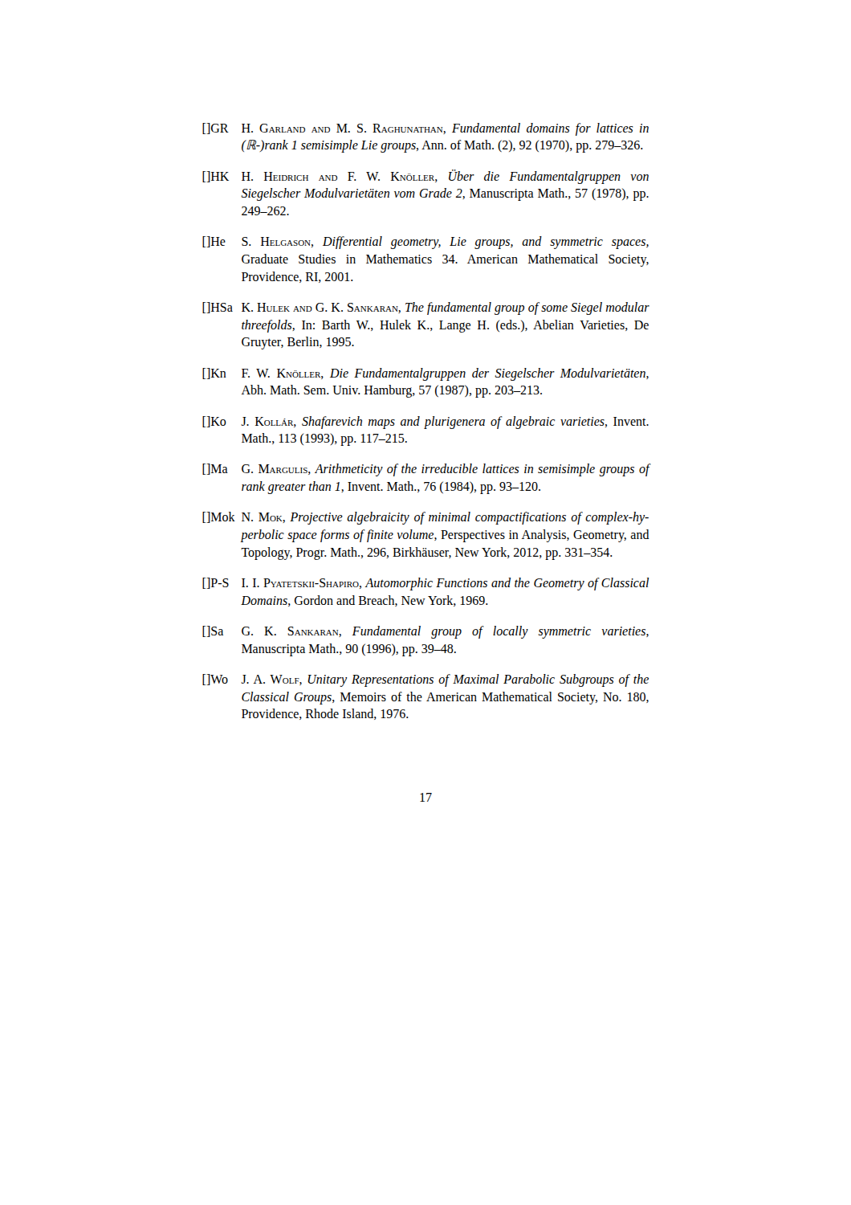[] GR
H. Garland and M. S. Raghunathan, Fundamental domains for lattices in (ℝ-)rank 1 semisimple Lie groups, Ann. of Math. (2), 92 (1970), pp. 279–326.
[] HK
H. Heidrich and F. W. Knöller, Über die Fundamentalgruppen von Siegelscher Modulvarietäten vom Grade 2, Manuscripta Math., 57 (1978), pp. 249–262.
[] He
S. Helgason, Differential geometry, Lie groups, and symmetric spaces, Graduate Studies in Mathematics 34. American Mathematical Society, Providence, RI, 2001.
[] HSa
K. Hulek and G. K. Sankaran, The fundamental group of some Siegel modular threefolds, In: Barth W., Hulek K., Lange H. (eds.), Abelian Varieties, De Gruyter, Berlin, 1995.
[] Kn
F. W. Knöller, Die Fundamentalgruppen der Siegelscher Modulvarietäten, Abh. Math. Sem. Univ. Hamburg, 57 (1987), pp. 203–213.
[] Ko
J. Kollár, Shafarevich maps and plurigenera of algebraic varieties, Invent. Math., 113 (1993), pp. 117–215.
[] Ma
G. Margulis, Arithmeticity of the irreducible lattices in semisimple groups of rank greater than 1, Invent. Math., 76 (1984), pp. 93–120.
[] Mok
N. Mok, Projective algebraicity of minimal compactifications of complex-hyperbolic space forms of finite volume, Perspectives in Analysis, Geometry, and Topology, Progr. Math., 296, Birkhäuser, New York, 2012, pp. 331–354.
[] P-S
I. I. Pyatetskii-Shapiro, Automorphic Functions and the Geometry of Classical Domains, Gordon and Breach, New York, 1969.
[] Sa
G. K. Sankaran, Fundamental group of locally symmetric varieties, Manuscripta Math., 90 (1996), pp. 39–48.
[] Wo
J. A. Wolf, Unitary Representations of Maximal Parabolic Subgroups of the Classical Groups, Memoirs of the American Mathematical Society, No. 180, Providence, Rhode Island, 1976.
17